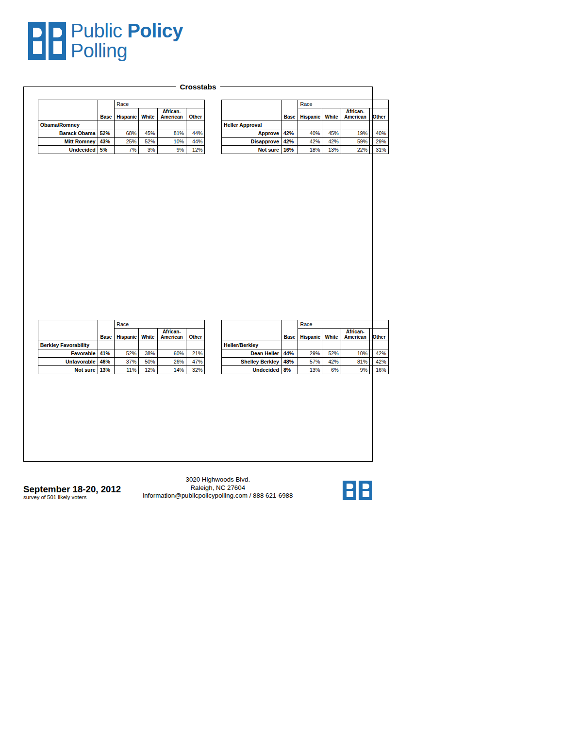Public Policy
Polling
Crosstabs
| | | Race |
| | Base | Hispanic | White | African- American | Other |
| Obama/Romney | | | | | |
| Barack Obama | 52% | 68% | 45% | 81% | 44% |
| Mitt Romney | 43% | 25% | 52% | 10% | 44% |
| Undecided | 5% | 7% | 3% | 9% | 12% |
| | | Race |
| | Base | Hispanic | White | African- American | Other |
| Heller Approval | | | | | |
| Approve | 42% | 40% | 45% | 19% | 40% |
| Disapprove | 42% | 42% | 42% | 59% | 29% |
| Not sure | 16% | 18% | 13% | 22% | 31% |
| | | Race |
| | Base | Hispanic | White | African- American | Other |
| Berkley Favorability | | | | | |
| Favorable | 41% | 52% | 38% | 60% | 21% |
| Unfavorable | 46% | 37% | 50% | 26% | 47% |
| Not sure | 13% | 11% | 12% | 14% | 32% |
| | | Race |
| | Base | Hispanic | White | African- American | Other |
| Heller/Berkley | | | | | |
| Dean Heller | 44% | 29% | 52% | 10% | 42% |
| Shelley Berkley | 48% | 57% | 42% | 81% | 42% |
| Undecided | 8% | 13% | 6% | 9% | 16% |
September 18-20, 2012
survey of 501 likely voters
3020 Highwoods Blvd.
Raleigh, NC 27604
information@publicpolicypolling.com / 888 621-6988